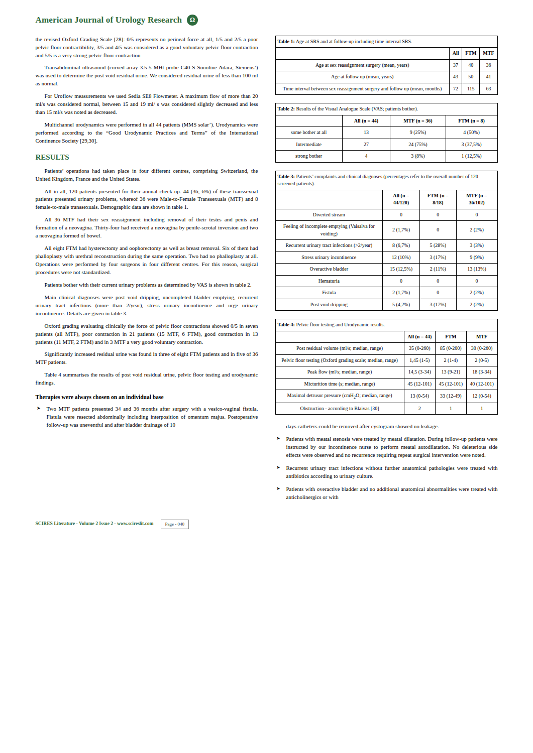American Journal of Urology Research
Ω
the revised Oxford Grading Scale [28]: 0/5 represents no perineal force at all, 1/5 and 2/5 a poor pelvic floor contractibility, 3/5 and 4/5 was considered as a good voluntary pelvic floor contraction and 5/5 is a very strong pelvic floor contraction
Transabdominal ultrasound (curved array 3.5-5 MHt probe C40 S Sonoline Adara, Siemens’) was used to determine the post void residual urine. We considered residual urine of less than 100 ml as normal.
For Uroflow measurements we used Sedia SE8 Flowmeter. A maximum flow of more than 20 ml/s was considered normal, between 15 and 19 ml/ s was considered slightly decreased and less than 15 ml/s was noted as decreased.
Multichannel urodynamics were performed in all 44 patients (MMS solar’). Urodynamics were performed according to the “Good Urodynamic Practices and Terms” of the International Continence Society [29,30].
RESULTS
Patients’ operations had taken place in four different centres, comprising Switzerland, the United Kingdom, France and the United States.
All in all, 120 patients presented for their annual check-up. 44 (36, 6%) of these transsexual patients presented urinary problems, whereof 36 were Male-to-Female Transsexuals (MTF) and 8 female-to-male transsexuals. Demographic data are shown in table 1.
All 36 MTF had their sex reassignment including removal of their testes and penis and formation of a neovagina. Thirty-four had received a neovagina by penile-scrotal inversion and two a neovagina formed of bowel.
All eight FTM had hysterectomy and oophorectomy as well as breast removal. Six of them had phalloplasty with urethral reconstruction during the same operation. Two had no phalloplasty at all. Operations were performed by four surgeons in four different centres. For this reason, surgical procedures were not standardized.
Patients bother with their current urinary problems as determined by VAS is shown in table 2.
Main clinical diagnoses were post void dripping, uncompleted bladder emptying, recurrent urinary tract infections (more than 2/year), stress urinary incontinence and urge urinary incontinence. Details are given in table 3.
Oxford grading evaluating clinically the force of pelvic floor contractions showed 0/5 in seven patients (all MTF), poor contraction in 21 patients (15 MTF, 6 FTM), good contraction in 13 patients (11 MTF, 2 FTM) and in 3 MTF a very good voluntary contraction.
Significantly increased residual urine was found in three of eight FTM patients and in five of 36 MTF patients.
Table 4 summarises the results of post void residual urine, pelvic floor testing and urodynamic findings.
Therapies were always chosen on an individual base
Two MTF patients presented 34 and 36 months after surgery with a vesico-vaginal fistula. Fistula were resected abdominally including interposition of omentum majus. Postoperative follow-up was uneventful and after bladder drainage of 10
Table 1: Age at SRS and at follow-up including time interval SRS.
| | All | FTM | MTF |
| --- | --- | --- | --- |
| Age at sex reassignment surgery (mean, years) | 37 | 40 | 36 |
| Age at follow up (mean, years) | 43 | 50 | 41 |
| Time interval between sex reassignment surgery and follow up (mean, months) | 72 | 115 | 63 |
Table 2: Results of the Visual Analogue Scale (VAS; patients bother).
| | All (n = 44) | MTF (n = 36) | FTM (n = 8) |
| --- | --- | --- | --- |
| some bother at all | 13 | 9 (25%) | 4 (50%) |
| Intermediate | 27 | 24 (75%) | 3 (37,5%) |
| strong bother | 4 | 3 (8%) | 1 (12,5%) |
Table 3: Patients’ complaints and clinical diagnoses (percentages refer to the overall number of 120 screened patients).
| | All (n = 44/120) | FTM (n = 8/18) | MTF (n = 36/102) |
| --- | --- | --- | --- |
| Diverted stream | 0 | 0 | 0 |
| Feeling of incomplete emptying (Valsalva for voiding) | 2 (1,7%) | 0 | 2 (2%) |
| Recurrent urinary tract infections (>2/year) | 8 (6,7%) | 5 (28%) | 3 (3%) |
| Stress urinary incontinence | 12 (10%) | 3 (17%) | 9 (9%) |
| Overactive bladder | 15 (12,5%) | 2 (11%) | 13 (13%) |
| Hematuria | 0 | 0 | 0 |
| Fistula | 2 (1,7%) | 0 | 2 (2%) |
| Post void dripping | 5 (4,2%) | 3 (17%) | 2 (2%) |
Table 4: Pelvic floor testing and Urodynamic results.
| | All (n = 44) | FTM | MTF |
| --- | --- | --- | --- |
| Post residual volume (ml/s; median, range) | 35 (0-260) | 85 (0-200) | 30 (0-260) |
| Pelvic floor testing (Oxford grading scale; median, range) | 1,45 (1-5) | 2 (1-4) | 2 (0-5) |
| Peak flow (ml/s; median, range) | 14,5 (3-34) | 13 (9-21) | 18 (3-34) |
| Micturition time (s; median, range) | 45 (12-101) | 45 (12-101) | 40 (12-101) |
| Maximal detrusor pressure (cmH 2 O; median, range) | 13 (0-54) | 33 (12-49) | 12 (0-54) |
| Obstruction - according to Blaivas [30] | 2 | 1 | 1 |
days catheters could be removed after cystogram showed no leakage.
Patients with meatal stenosis were treated by meatal dilatation. During follow-up patients were instructed by our incontinence nurse to perform meatal autodilatation. No deleterious side effects were observed and no recurrence requiring repeat surgical intervention were noted.
Recurrent urinary tract infections without further anatomical pathologies were treated with antibiotics according to urinary culture.
Patients with overactive bladder and no additional anatomical abnormalities were treated with anticholinergics or with
SCIRES Literature - Volume 2 Issue 2 - www.scireslit.com Page - 040